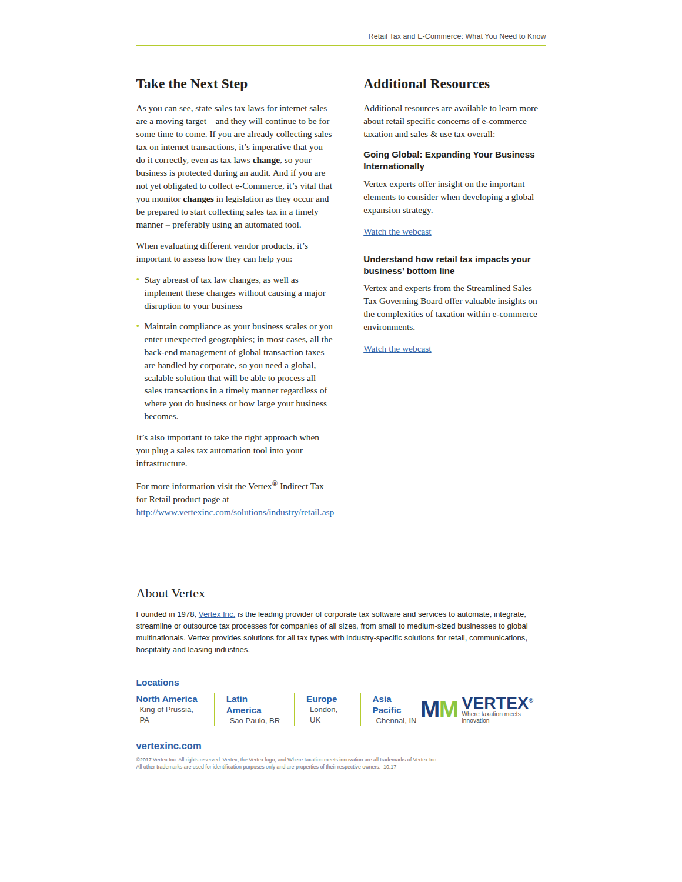Retail Tax and E-Commerce: What You Need to Know
Take the Next Step
As you can see, state sales tax laws for internet sales are a moving target – and they will continue to be for some time to come. If you are already collecting sales tax on internet transactions, it’s imperative that you do it correctly, even as tax laws change, so your business is protected during an audit. And if you are not yet obligated to collect e-Commerce, it’s vital that you monitor changes in legislation as they occur and be prepared to start collecting sales tax in a timely manner – preferably using an automated tool.
When evaluating different vendor products, it’s important to assess how they can help you:
Stay abreast of tax law changes, as well as implement these changes without causing a major disruption to your business
Maintain compliance as your business scales or you enter unexpected geographies; in most cases, all the back-end management of global transaction taxes are handled by corporate, so you need a global, scalable solution that will be able to process all sales transactions in a timely manner regardless of where you do business or how large your business becomes.
It’s also important to take the right approach when you plug a sales tax automation tool into your infrastructure.
For more information visit the Vertex® Indirect Tax for Retail product page at http://www.vertexinc.com/solutions/industry/retail.asp
Additional Resources
Additional resources are available to learn more about retail specific concerns of e-commerce taxation and sales & use tax overall:
Going Global: Expanding Your Business Internationally
Vertex experts offer insight on the important elements to consider when developing a global expansion strategy.
Watch the webcast
Understand how retail tax impacts your business’ bottom line
Vertex and experts from the Streamlined Sales Tax Governing Board offer valuable insights on the complexities of taxation within e-commerce environments.
Watch the webcast
About Vertex
Founded in 1978, Vertex Inc. is the leading provider of corporate tax software and services to automate, integrate, streamline or outsource tax processes for companies of all sizes, from small to medium-sized businesses to global multinationals. Vertex provides solutions for all tax types with industry-specific solutions for retail, communications, hospitality and leasing industries.
Locations
North America
King of Prussia, PA
Latin America
Sao Paulo, BR
Europe
London, UK
Asia Pacific
Chennai, IN
MM
VERTEX®
Where taxation meets innovation
vertexinc.com
©2017 Vertex Inc. All rights reserved. Vertex, the Vertex logo, and Where taxation meets innovation are all trademarks of Vertex Inc.
All other trademarks are used for identification purposes only and are properties of their respective owners. 10.17